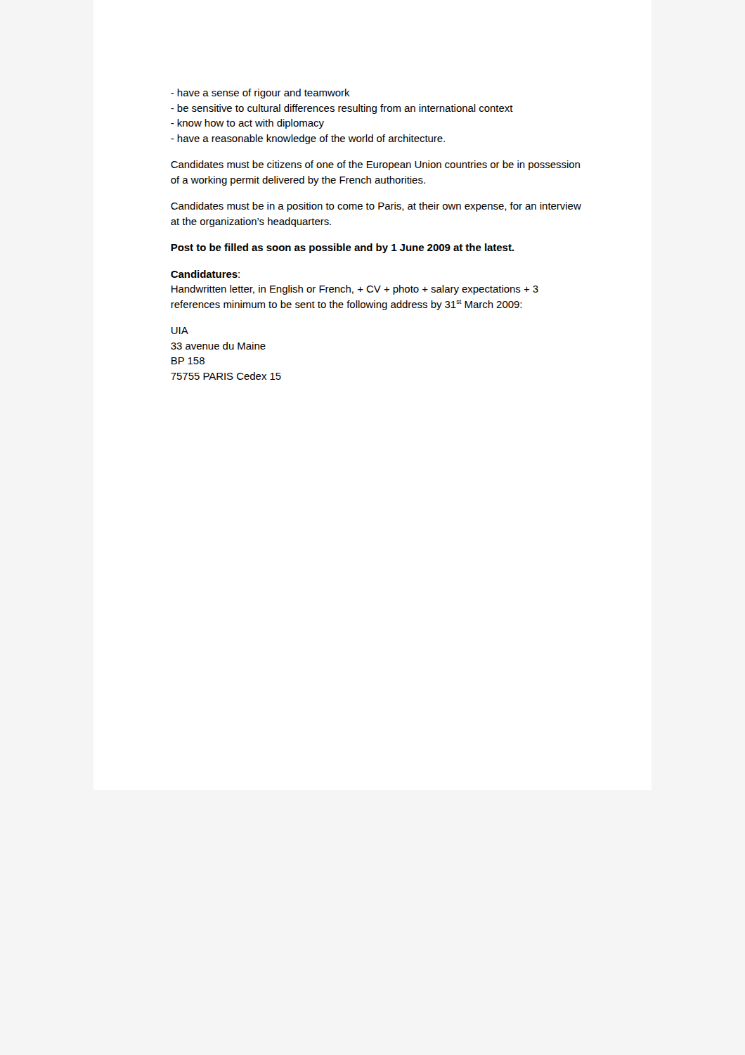- have a sense of rigour and teamwork - be sensitive to cultural differences resulting from an international context - know how to act with diplomacy - have a reasonable knowledge of the world of architecture.
Candidates must be citizens of one of the European Union countries or be in possession of a working permit delivered by the French authorities.
Candidates must be in a position to come to Paris, at their own expense, for an interview at the organization’s headquarters.
Post to be filled as soon as possible and by 1 June 2009 at the latest.
Candidatures:
Handwritten letter, in English or French, + CV + photo + salary expectations + 3 references minimum to be sent to the following address by 31st March 2009:
UIA 33 avenue du Maine BP 158 75755 PARIS Cedex 15